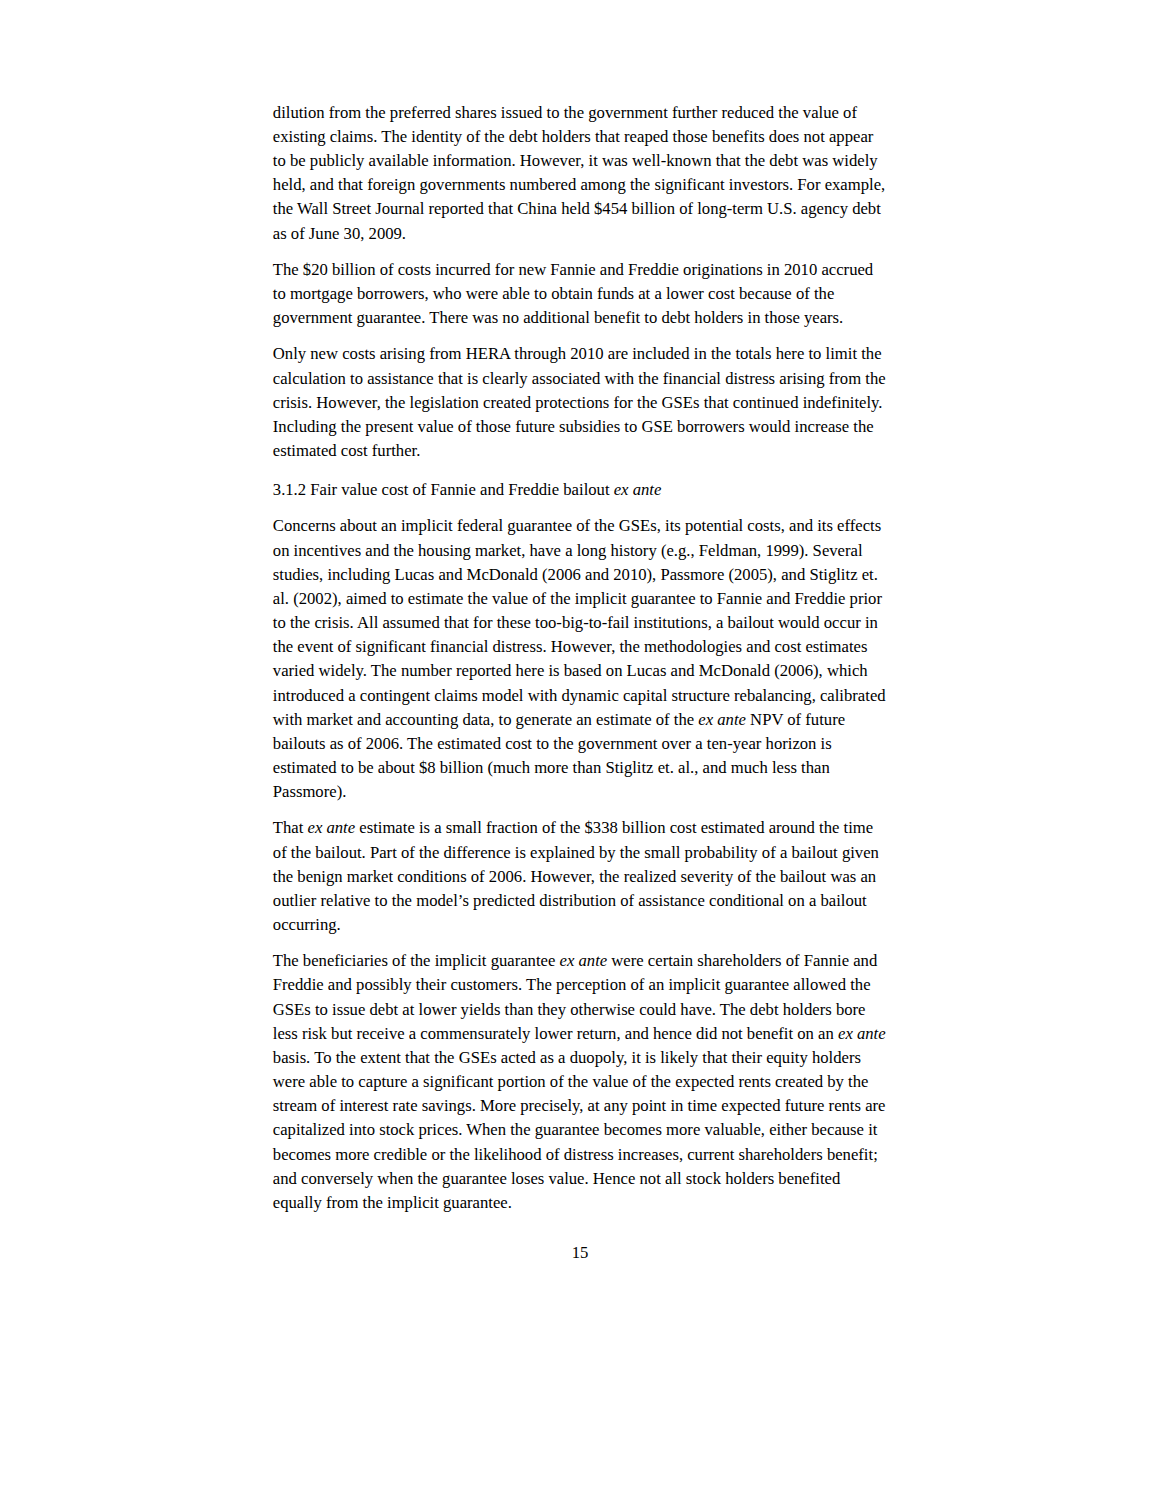dilution from the preferred shares issued to the government further reduced the value of existing claims. The identity of the debt holders that reaped those benefits does not appear to be publicly available information. However, it was well-known that the debt was widely held, and that foreign governments numbered among the significant investors. For example, the Wall Street Journal reported that China held $454 billion of long-term U.S. agency debt as of June 30, 2009.
The $20 billion of costs incurred for new Fannie and Freddie originations in 2010 accrued to mortgage borrowers, who were able to obtain funds at a lower cost because of the government guarantee. There was no additional benefit to debt holders in those years.
Only new costs arising from HERA through 2010 are included in the totals here to limit the calculation to assistance that is clearly associated with the financial distress arising from the crisis. However, the legislation created protections for the GSEs that continued indefinitely. Including the present value of those future subsidies to GSE borrowers would increase the estimated cost further.
3.1.2 Fair value cost of Fannie and Freddie bailout ex ante
Concerns about an implicit federal guarantee of the GSEs, its potential costs, and its effects on incentives and the housing market, have a long history (e.g., Feldman, 1999). Several studies, including Lucas and McDonald (2006 and 2010), Passmore (2005), and Stiglitz et. al. (2002), aimed to estimate the value of the implicit guarantee to Fannie and Freddie prior to the crisis. All assumed that for these too-big-to-fail institutions, a bailout would occur in the event of significant financial distress. However, the methodologies and cost estimates varied widely. The number reported here is based on Lucas and McDonald (2006), which introduced a contingent claims model with dynamic capital structure rebalancing, calibrated with market and accounting data, to generate an estimate of the ex ante NPV of future bailouts as of 2006. The estimated cost to the government over a ten-year horizon is estimated to be about $8 billion (much more than Stiglitz et. al., and much less than Passmore).
That ex ante estimate is a small fraction of the $338 billion cost estimated around the time of the bailout. Part of the difference is explained by the small probability of a bailout given the benign market conditions of 2006. However, the realized severity of the bailout was an outlier relative to the model’s predicted distribution of assistance conditional on a bailout occurring.
The beneficiaries of the implicit guarantee ex ante were certain shareholders of Fannie and Freddie and possibly their customers. The perception of an implicit guarantee allowed the GSEs to issue debt at lower yields than they otherwise could have. The debt holders bore less risk but receive a commensurately lower return, and hence did not benefit on an ex ante basis. To the extent that the GSEs acted as a duopoly, it is likely that their equity holders were able to capture a significant portion of the value of the expected rents created by the stream of interest rate savings. More precisely, at any point in time expected future rents are capitalized into stock prices. When the guarantee becomes more valuable, either because it becomes more credible or the likelihood of distress increases, current shareholders benefit; and conversely when the guarantee loses value. Hence not all stock holders benefited equally from the implicit guarantee.
15